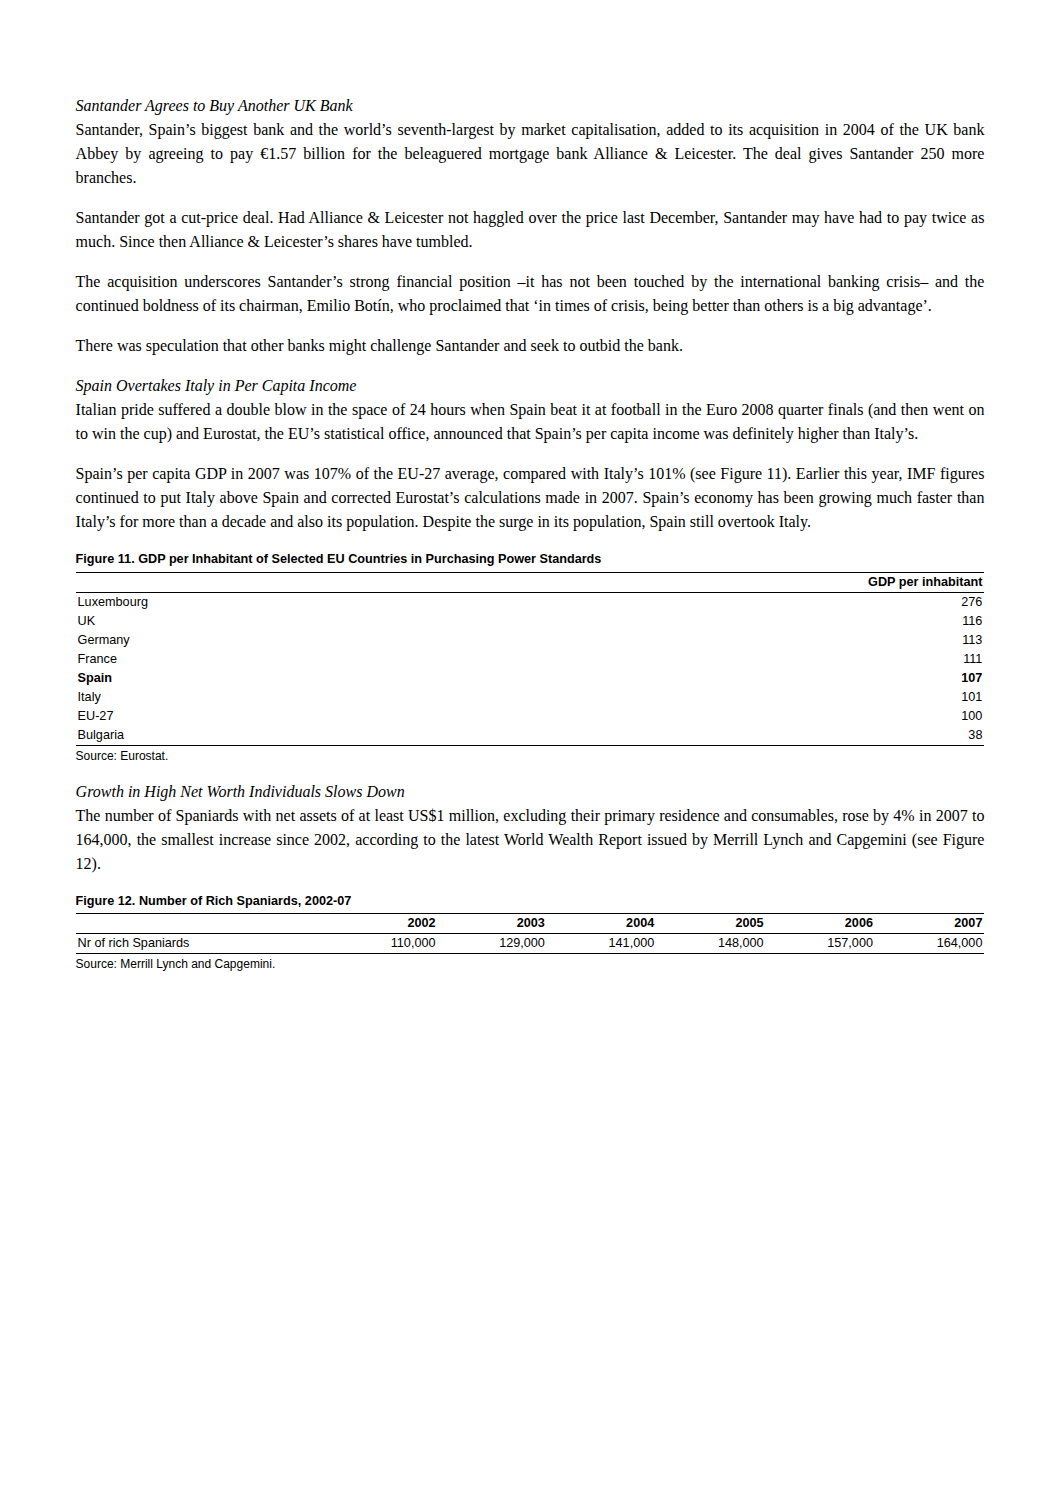Santander Agrees to Buy Another UK Bank
Santander, Spain’s biggest bank and the world’s seventh-largest by market capitalisation, added to its acquisition in 2004 of the UK bank Abbey by agreeing to pay €1.57 billion for the beleaguered mortgage bank Alliance & Leicester. The deal gives Santander 250 more branches.
Santander got a cut-price deal. Had Alliance & Leicester not haggled over the price last December, Santander may have had to pay twice as much. Since then Alliance & Leicester’s shares have tumbled.
The acquisition underscores Santander’s strong financial position –it has not been touched by the international banking crisis– and the continued boldness of its chairman, Emilio Botín, who proclaimed that ‘in times of crisis, being better than others is a big advantage’.
There was speculation that other banks might challenge Santander and seek to outbid the bank.
Spain Overtakes Italy in Per Capita Income
Italian pride suffered a double blow in the space of 24 hours when Spain beat it at football in the Euro 2008 quarter finals (and then went on to win the cup) and Eurostat, the EU’s statistical office, announced that Spain’s per capita income was definitely higher than Italy’s.
Spain’s per capita GDP in 2007 was 107% of the EU-27 average, compared with Italy’s 101% (see Figure 11). Earlier this year, IMF figures continued to put Italy above Spain and corrected Eurostat’s calculations made in 2007. Spain’s economy has been growing much faster than Italy’s for more than a decade and also its population. Despite the surge in its population, Spain still overtook Italy.
Figure 11. GDP per Inhabitant of Selected EU Countries in Purchasing Power Standards
| | GDP per inhabitant |
| --- | --- |
| Luxembourg | 276 |
| UK | 116 |
| Germany | 113 |
| France | 111 |
| Spain | 107 |
| Italy | 101 |
| EU-27 | 100 |
| Bulgaria | 38 |
Source: Eurostat.
Growth in High Net Worth Individuals Slows Down
The number of Spaniards with net assets of at least US$1 million, excluding their primary residence and consumables, rose by 4% in 2007 to 164,000, the smallest increase since 2002, according to the latest World Wealth Report issued by Merrill Lynch and Capgemini (see Figure 12).
Figure 12. Number of Rich Spaniards, 2002-07
| | 2002 | 2003 | 2004 | 2005 | 2006 | 2007 |
| --- | --- | --- | --- | --- | --- | --- |
| Nr of rich Spaniards | 110,000 | 129,000 | 141,000 | 148,000 | 157,000 | 164,000 |
Source: Merrill Lynch and Capgemini.